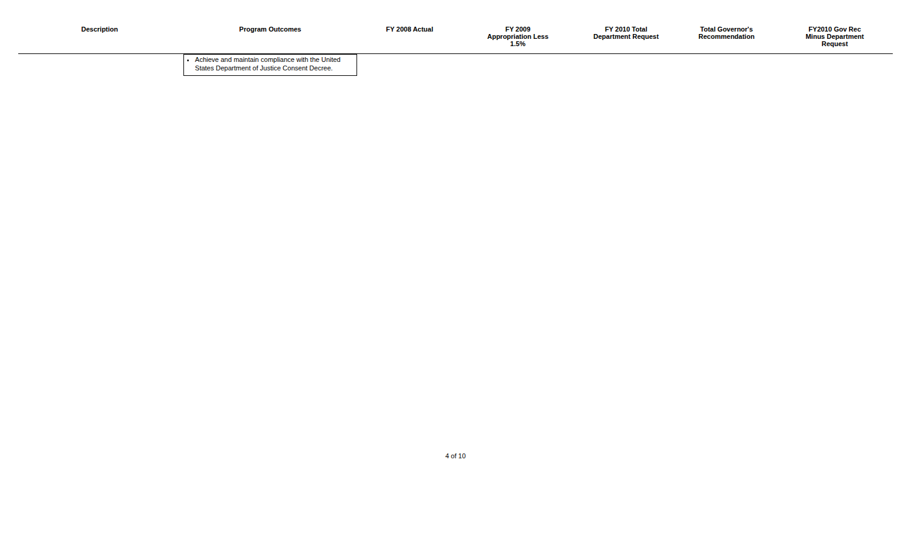| Description | Program Outcomes | FY 2008 Actual | FY 2009 Appropriation Less 1.5% | FY 2010 Total Department Request | Total Governor's Recommendation | FY2010 Gov Rec Minus Department Request |
| --- | --- | --- | --- | --- | --- | --- |
| | Achieve and maintain compliance with the United States Department of Justice Consent Decree. | | | | | |
4 of 10